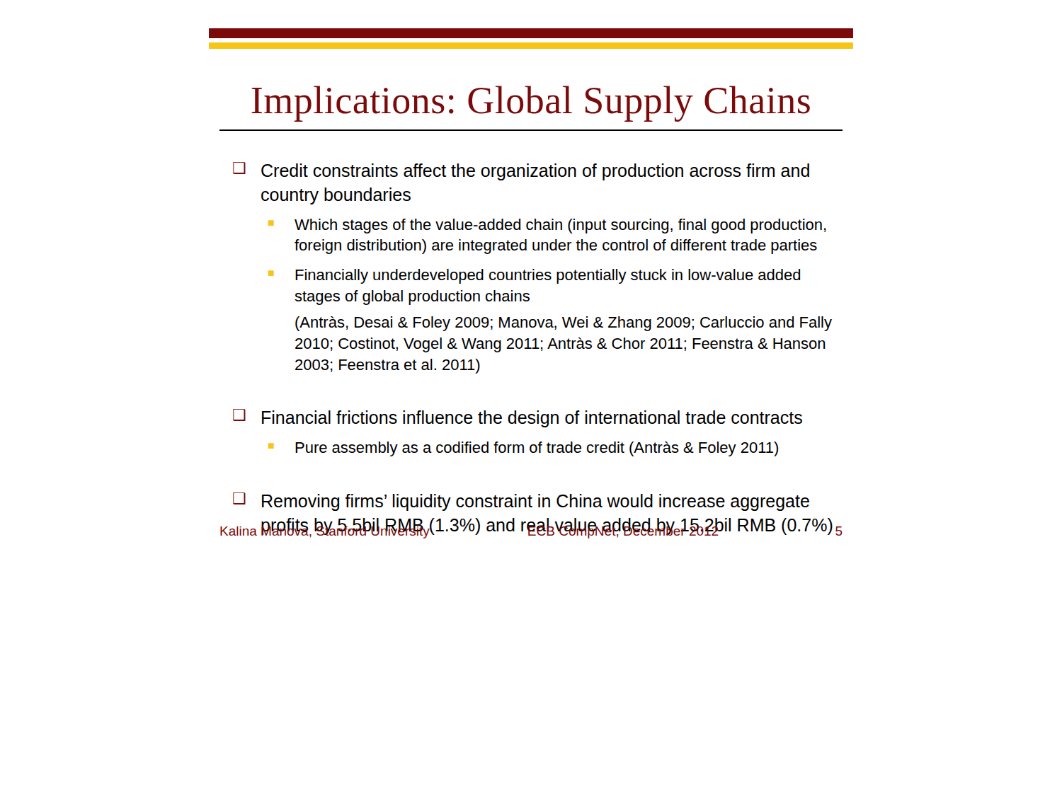Implications: Global Supply Chains
❑ Credit constraints affect the organization of production across firm and country boundaries
■ Which stages of the value-added chain (input sourcing, final good production, foreign distribution) are integrated under the control of different trade parties
■ Financially underdeveloped countries potentially stuck in low-value added stages of global production chains (Antràs, Desai & Foley 2009; Manova, Wei & Zhang 2009; Carluccio and Fally 2010; Costinot, Vogel & Wang 2011; Antràs & Chor 2011; Feenstra & Hanson 2003; Feenstra et al. 2011)
❑ Financial frictions influence the design of international trade contracts
■ Pure assembly as a codified form of trade credit (Antràs & Foley 2011)
❑ Removing firms’ liquidity constraint in China would increase aggregate profits by 5.5bil RMB (1.3%) and real value added by 15.2bil RMB (0.7%)
Kalina Manova, Stanford University
ECB CompNet, December 2012
5